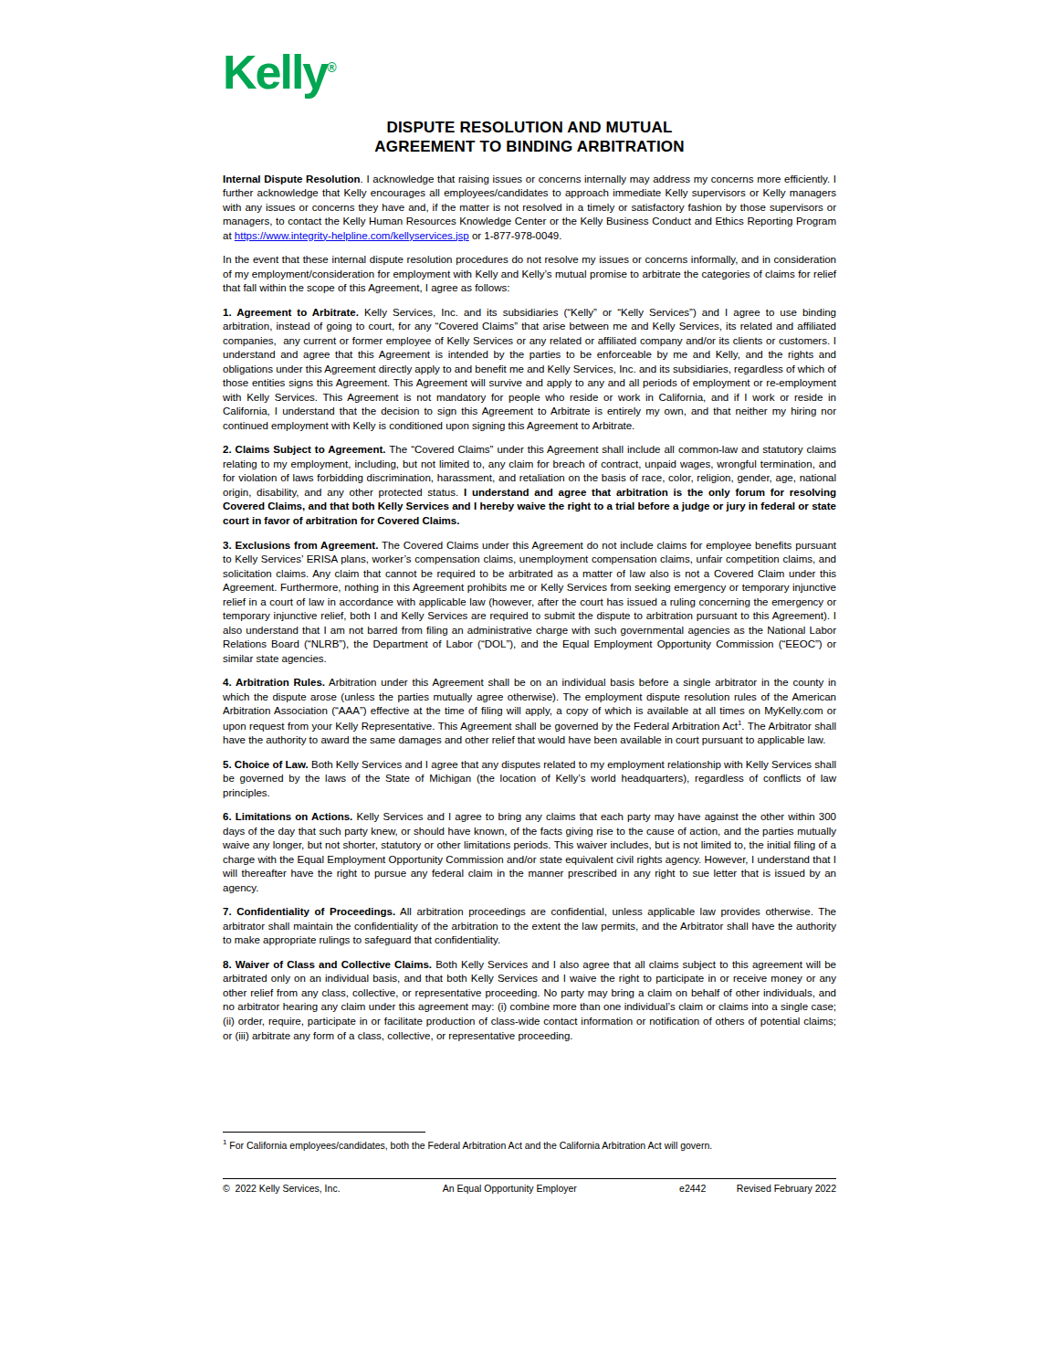Kelly®
DISPUTE RESOLUTION AND MUTUAL
AGREEMENT TO BINDING ARBITRATION
Internal Dispute Resolution. I acknowledge that raising issues or concerns internally may address my concerns more efficiently. I further acknowledge that Kelly encourages all employees/candidates to approach immediate Kelly supervisors or Kelly managers with any issues or concerns they have and, if the matter is not resolved in a timely or satisfactory fashion by those supervisors or managers, to contact the Kelly Human Resources Knowledge Center or the Kelly Business Conduct and Ethics Reporting Program at https://www.integrity-helpline.com/kellyservices.jsp or 1-877-978-0049.
In the event that these internal dispute resolution procedures do not resolve my issues or concerns informally, and in consideration of my employment/consideration for employment with Kelly and Kelly’s mutual promise to arbitrate the categories of claims for relief that fall within the scope of this Agreement, I agree as follows:
1. Agreement to Arbitrate. Kelly Services, Inc. and its subsidiaries (“Kelly” or “Kelly Services”) and I agree to use binding arbitration, instead of going to court, for any “Covered Claims” that arise between me and Kelly Services, its related and affiliated companies, any current or former employee of Kelly Services or any related or affiliated company and/or its clients or customers. I understand and agree that this Agreement is intended by the parties to be enforceable by me and Kelly, and the rights and obligations under this Agreement directly apply to and benefit me and Kelly Services, Inc. and its subsidiaries, regardless of which of those entities signs this Agreement. This Agreement will survive and apply to any and all periods of employment or re-employment with Kelly Services. This Agreement is not mandatory for people who reside or work in California, and if I work or reside in California, I understand that the decision to sign this Agreement to Arbitrate is entirely my own, and that neither my hiring nor continued employment with Kelly is conditioned upon signing this Agreement to Arbitrate.
2. Claims Subject to Agreement. The “Covered Claims” under this Agreement shall include all common-law and statutory claims relating to my employment, including, but not limited to, any claim for breach of contract, unpaid wages, wrongful termination, and for violation of laws forbidding discrimination, harassment, and retaliation on the basis of race, color, religion, gender, age, national origin, disability, and any other protected status. I understand and agree that arbitration is the only forum for resolving Covered Claims, and that both Kelly Services and I hereby waive the right to a trial before a judge or jury in federal or state court in favor of arbitration for Covered Claims.
3. Exclusions from Agreement. The Covered Claims under this Agreement do not include claims for employee benefits pursuant to Kelly Services’ ERISA plans, worker’s compensation claims, unemployment compensation claims, unfair competition claims, and solicitation claims. Any claim that cannot be required to be arbitrated as a matter of law also is not a Covered Claim under this Agreement. Furthermore, nothing in this Agreement prohibits me or Kelly Services from seeking emergency or temporary injunctive relief in a court of law in accordance with applicable law (however, after the court has issued a ruling concerning the emergency or temporary injunctive relief, both I and Kelly Services are required to submit the dispute to arbitration pursuant to this Agreement). I also understand that I am not barred from filing an administrative charge with such governmental agencies as the National Labor Relations Board (“NLRB”), the Department of Labor (“DOL”), and the Equal Employment Opportunity Commission (“EEOC”) or similar state agencies.
4. Arbitration Rules. Arbitration under this Agreement shall be on an individual basis before a single arbitrator in the county in which the dispute arose (unless the parties mutually agree otherwise). The employment dispute resolution rules of the American Arbitration Association (“AAA”) effective at the time of filing will apply, a copy of which is available at all times on MyKelly.com or upon request from your Kelly Representative. This Agreement shall be governed by the Federal Arbitration Act1. The Arbitrator shall have the authority to award the same damages and other relief that would have been available in court pursuant to applicable law.
5. Choice of Law. Both Kelly Services and I agree that any disputes related to my employment relationship with Kelly Services shall be governed by the laws of the State of Michigan (the location of Kelly’s world headquarters), regardless of conflicts of law principles.
6. Limitations on Actions. Kelly Services and I agree to bring any claims that each party may have against the other within 300 days of the day that such party knew, or should have known, of the facts giving rise to the cause of action, and the parties mutually waive any longer, but not shorter, statutory or other limitations periods. This waiver includes, but is not limited to, the initial filing of a charge with the Equal Employment Opportunity Commission and/or state equivalent civil rights agency. However, I understand that I will thereafter have the right to pursue any federal claim in the manner prescribed in any right to sue letter that is issued by an agency.
7. Confidentiality of Proceedings. All arbitration proceedings are confidential, unless applicable law provides otherwise. The arbitrator shall maintain the confidentiality of the arbitration to the extent the law permits, and the Arbitrator shall have the authority to make appropriate rulings to safeguard that confidentiality.
8. Waiver of Class and Collective Claims. Both Kelly Services and I also agree that all claims subject to this agreement will be arbitrated only on an individual basis, and that both Kelly Services and I waive the right to participate in or receive money or any other relief from any class, collective, or representative proceeding. No party may bring a claim on behalf of other individuals, and no arbitrator hearing any claim under this agreement may: (i) combine more than one individual’s claim or claims into a single case; (ii) order, require, participate in or facilitate production of class-wide contact information or notification of others of potential claims; or (iii) arbitrate any form of a class, collective, or representative proceeding.
1 For California employees/candidates, both the Federal Arbitration Act and the California Arbitration Act will govern.
© 2022 Kelly Services, Inc.
An Equal Opportunity Employer
e2442Revised February 2022